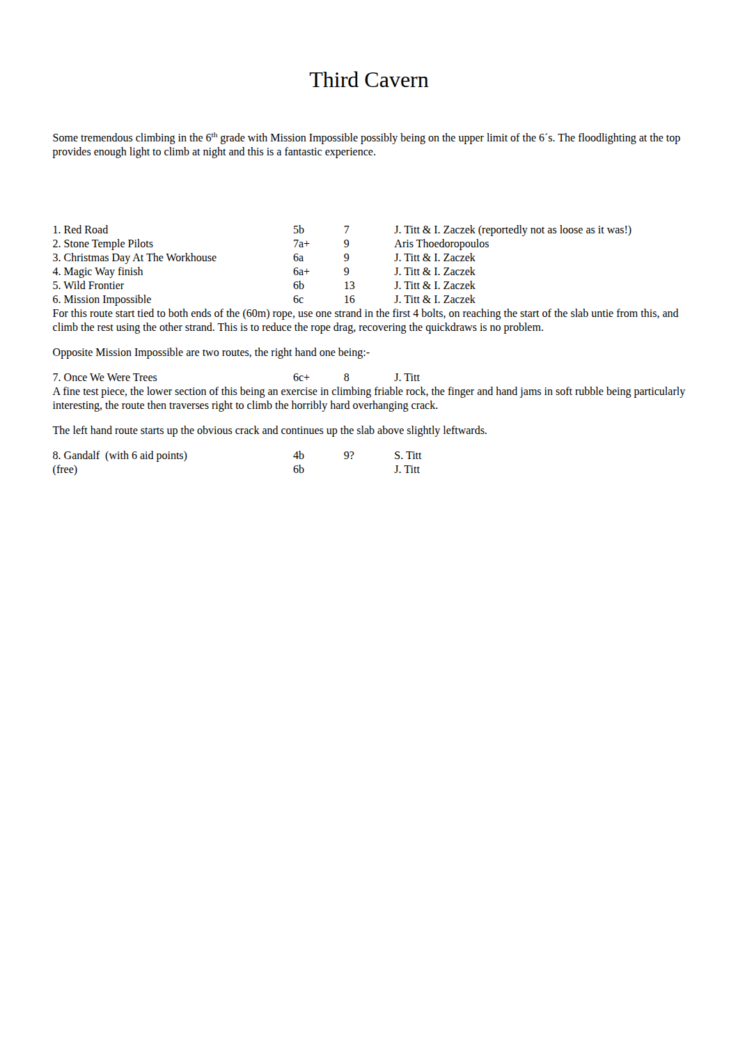Third Cavern
Some tremendous climbing in the 6th grade with Mission Impossible possibly being on the upper limit of the 6´s. The floodlighting at the top provides enough light to climb at night and this is a fantastic experience.
| 1. Red Road | 5b | 7 | J. Titt & I. Zaczek (reportedly not as loose as it was!) |
| 2. Stone Temple Pilots | 7a+ | 9 | Aris Thoedoropoulos |
| 3. Christmas Day At The Workhouse | 6a | 9 | J. Titt & I. Zaczek |
| 4. Magic Way finish | 6a+ | 9 | J. Titt & I. Zaczek |
| 5. Wild Frontier | 6b | 13 | J. Titt & I. Zaczek |
| 6. Mission Impossible | 6c | 16 | J. Titt & I. Zaczek |
For this route start tied to both ends of the (60m) rope, use one strand in the first 4 bolts, on reaching the start of the slab untie from this, and climb the rest using the other strand. This is to reduce the rope drag, recovering the quickdraws is no problem.
Opposite Mission Impossible are two routes, the right hand one being:-
| 7. Once We Were Trees | 6c+ | 8 | J. Titt |
A fine test piece, the lower section of this being an exercise in climbing friable rock, the finger and hand jams in soft rubble being particularly interesting, the route then traverses right to climb the horribly hard overhanging crack.
The left hand route starts up the obvious crack and continues up the slab above slightly leftwards.
| 8. Gandalf (with 6 aid points) | 4b | 9? | S. Titt |
| (free) | 6b | | J. Titt |